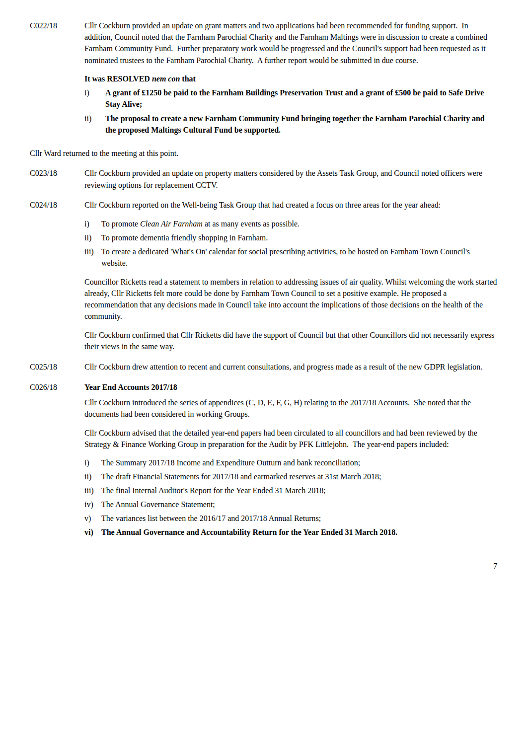C022/18
Cllr Cockburn provided an update on grant matters and two applications had been recommended for funding support. In addition, Council noted that the Farnham Parochial Charity and the Farnham Maltings were in discussion to create a combined Farnham Community Fund. Further preparatory work would be progressed and the Council's support had been requested as it nominated trustees to the Farnham Parochial Charity. A further report would be submitted in due course.
It was RESOLVED nem con that
i) A grant of £1250 be paid to the Farnham Buildings Preservation Trust and a grant of £500 be paid to Safe Drive Stay Alive;
ii) The proposal to create a new Farnham Community Fund bringing together the Farnham Parochial Charity and the proposed Maltings Cultural Fund be supported.
Cllr Ward returned to the meeting at this point.
C023/18
Cllr Cockburn provided an update on property matters considered by the Assets Task Group, and Council noted officers were reviewing options for replacement CCTV.
C024/18
Cllr Cockburn reported on the Well-being Task Group that had created a focus on three areas for the year ahead:
i) To promote Clean Air Farnham at as many events as possible.
ii) To promote dementia friendly shopping in Farnham.
iii) To create a dedicated 'What's On' calendar for social prescribing activities, to be hosted on Farnham Town Council's website.
Councillor Ricketts read a statement to members in relation to addressing issues of air quality. Whilst welcoming the work started already, Cllr Ricketts felt more could be done by Farnham Town Council to set a positive example. He proposed a recommendation that any decisions made in Council take into account the implications of those decisions on the health of the community.
Cllr Cockburn confirmed that Cllr Ricketts did have the support of Council but that other Councillors did not necessarily express their views in the same way.
C025/18
Cllr Cockburn drew attention to recent and current consultations, and progress made as a result of the new GDPR legislation.
C026/18
Year End Accounts 2017/18
Cllr Cockburn introduced the series of appendices (C, D, E, F, G, H) relating to the 2017/18 Accounts. She noted that the documents had been considered in working Groups.
Cllr Cockburn advised that the detailed year-end papers had been circulated to all councillors and had been reviewed by the Strategy & Finance Working Group in preparation for the Audit by PFK Littlejohn. The year-end papers included:
i) The Summary 2017/18 Income and Expenditure Outturn and bank reconciliation;
ii) The draft Financial Statements for 2017/18 and earmarked reserves at 31st March 2018;
iii) The final Internal Auditor's Report for the Year Ended 31 March 2018;
iv) The Annual Governance Statement;
v) The variances list between the 2016/17 and 2017/18 Annual Returns;
vi) The Annual Governance and Accountability Return for the Year Ended 31 March 2018.
7